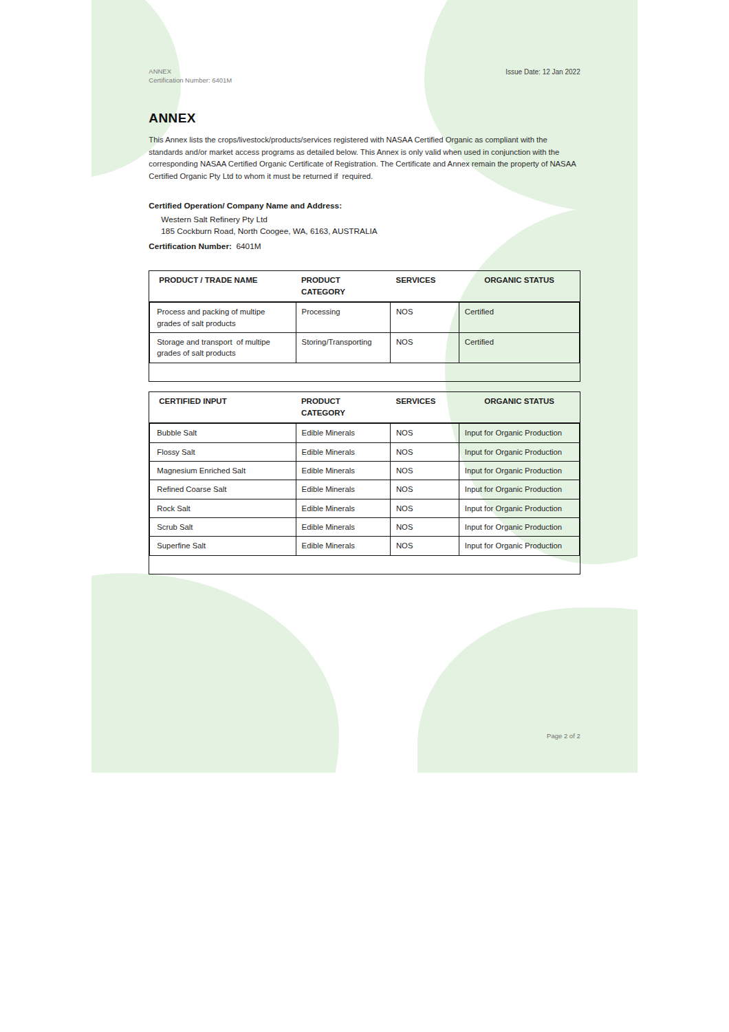ANNEX
Certification Number: 6401M
Issue Date: 12 Jan 2022
ANNEX
This Annex lists the crops/livestock/products/services registered with NASAA Certified Organic as compliant with the standards and/or market access programs as detailed below. This Annex is only valid when used in conjunction with the corresponding NASAA Certified Organic Certificate of Registration. The Certificate and Annex remain the property of NASAA Certified Organic Pty Ltd to whom it must be returned if required.
Certified Operation/ Company Name and Address:
Western Salt Refinery Pty Ltd
185 Cockburn Road, North Coogee, WA, 6163, AUSTRALIA
Certification Number: 6401M
PRODUCT / TRADE NAME
PRODUCT CATEGORY
SERVICES
ORGANIC STATUS
| Process and packing of multipe grades of salt products | Processing | NOS | Certified |
| Storage and transport of multipe grades of salt products | Storing/Transporting | NOS | Certified |
CERTIFIED INPUT
PRODUCT CATEGORY
SERVICES
ORGANIC STATUS
| Bubble Salt | Edible Minerals | NOS | Input for Organic Production |
| Flossy Salt | Edible Minerals | NOS | Input for Organic Production |
| Magnesium Enriched Salt | Edible Minerals | NOS | Input for Organic Production |
| Refined Coarse Salt | Edible Minerals | NOS | Input for Organic Production |
| Rock Salt | Edible Minerals | NOS | Input for Organic Production |
| Scrub Salt | Edible Minerals | NOS | Input for Organic Production |
| Superfine Salt | Edible Minerals | NOS | Input for Organic Production |
Page 2 of 2